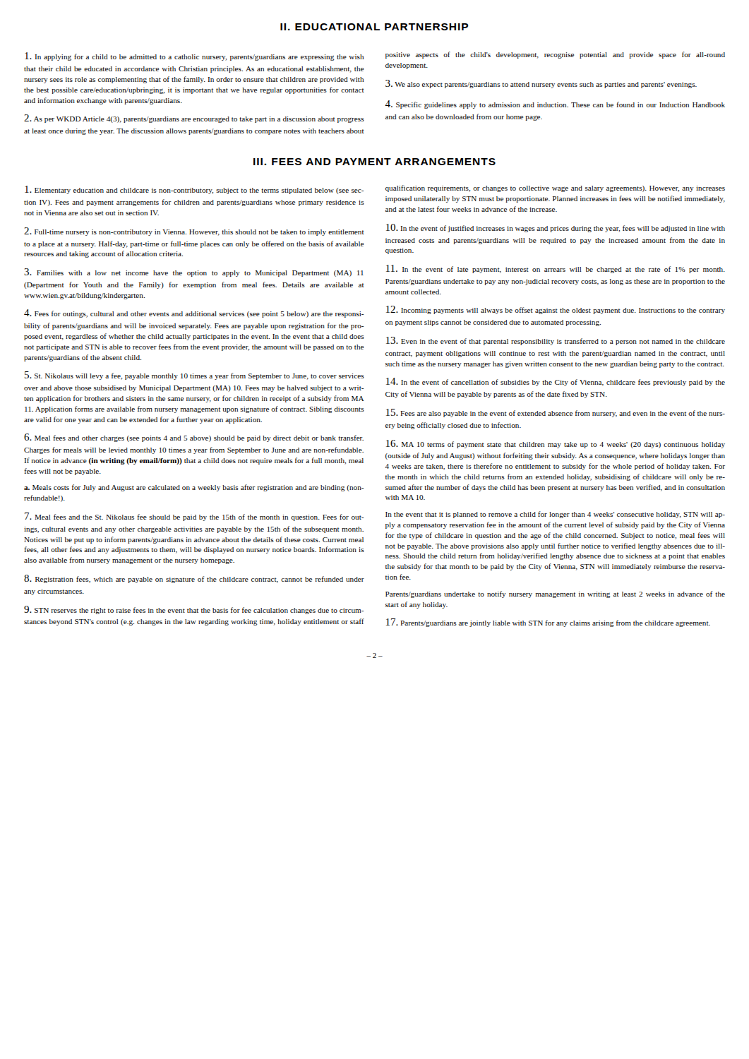II. EDUCATIONAL PARTNERSHIP
1. In applying for a child to be admitted to a catholic nursery, parents/guardians are expressing the wish that their child be educated in accordance with Christian principles. As an educational establishment, the nursery sees its role as complementing that of the family. In order to ensure that children are provided with the best possible care/education/upbringing, it is important that we have regular opportunities for contact and information exchange with parents/guardians.
2. As per WKDD Article 4(3), parents/guardians are encouraged to take part in a discussion about progress at least once during the year. The discussion allows parents/guardians to compare notes with teachers about positive aspects of the child's development, recognise potential and provide space for all-round development.
3. We also expect parents/guardians to attend nursery events such as parties and parents' evenings.
4. Specific guidelines apply to admission and induction. These can be found in our Induction Handbook and can also be downloaded from our home page.
III. FEES AND PAYMENT ARRANGEMENTS
1. Elementary education and childcare is non-contributory, subject to the terms stipulated below (see section IV). Fees and payment arrangements for children and parents/guardians whose primary residence is not in Vienna are also set out in section IV.
2. Full-time nursery is non-contributory in Vienna. However, this should not be taken to imply entitlement to a place at a nursery. Half-day, part-time or full-time places can only be offered on the basis of available resources and taking account of allocation criteria.
3. Families with a low net income have the option to apply to Municipal Department (MA) 11 (Department for Youth and the Family) for exemption from meal fees. Details are available at www.wien.gv.at/bildung/kindergarten.
4. Fees for outings, cultural and other events and additional services (see point 5 below) are the responsibility of parents/guardians and will be invoiced separately. Fees are payable upon registration for the proposed event, regardless of whether the child actually participates in the event. In the event that a child does not participate and STN is able to recover fees from the event provider, the amount will be passed on to the parents/guardians of the absent child.
5. St. Nikolaus will levy a fee, payable monthly 10 times a year from September to June, to cover services over and above those subsidised by Municipal Department (MA) 10. Fees may be halved subject to a written application for brothers and sisters in the same nursery, or for children in receipt of a subsidy from MA 11. Application forms are available from nursery management upon signature of contract. Sibling discounts are valid for one year and can be extended for a further year on application.
6. Meal fees and other charges (see points 4 and 5 above) should be paid by direct debit or bank transfer. Charges for meals will be levied monthly 10 times a year from September to June and are non-refundable. If notice in advance (in writing (by email/form)) that a child does not require meals for a full month, meal fees will not be payable.
a. Meals costs for July and August are calculated on a weekly basis after registration and are binding (non-refundable!).
7. Meal fees and the St. Nikolaus fee should be paid by the 15th of the month in question. Fees for outings, cultural events and any other chargeable activities are payable by the 15th of the subsequent month. Notices will be put up to inform parents/guardians in advance about the details of these costs. Current meal fees, all other fees and any adjustments to them, will be displayed on nursery notice boards. Information is also available from nursery management or the nursery homepage.
8. Registration fees, which are payable on signature of the childcare contract, cannot be refunded under any circumstances.
9. STN reserves the right to raise fees in the event that the basis for fee calculation changes due to circumstances beyond STN's control (e.g. changes in the law regarding working time, holiday entitlement or staff qualification requirements, or changes to collective wage and salary agreements). However, any increases imposed unilaterally by STN must be proportionate. Planned increases in fees will be notified immediately, and at the latest four weeks in advance of the increase.
10. In the event of justified increases in wages and prices during the year, fees will be adjusted in line with increased costs and parents/guardians will be required to pay the increased amount from the date in question.
11. In the event of late payment, interest on arrears will be charged at the rate of 1% per month. Parents/guardians undertake to pay any non-judicial recovery costs, as long as these are in proportion to the amount collected.
12. Incoming payments will always be offset against the oldest payment due. Instructions to the contrary on payment slips cannot be considered due to automated processing.
13. Even in the event of that parental responsibility is transferred to a person not named in the childcare contract, payment obligations will continue to rest with the parent/guardian named in the contract, until such time as the nursery manager has given written consent to the new guardian being party to the contract.
14. In the event of cancellation of subsidies by the City of Vienna, childcare fees previously paid by the City of Vienna will be payable by parents as of the date fixed by STN.
15. Fees are also payable in the event of extended absence from nursery, and even in the event of the nursery being officially closed due to infection.
16. MA 10 terms of payment state that children may take up to 4 weeks' (20 days) continuous holiday (outside of July and August) without forfeiting their subsidy. As a consequence, where holidays longer than 4 weeks are taken, there is therefore no entitlement to subsidy for the whole period of holiday taken. For the month in which the child returns from an extended holiday, subsidising of childcare will only be resumed after the number of days the child has been present at nursery has been verified, and in consultation with MA 10.
In the event that it is planned to remove a child for longer than 4 weeks' consecutive holiday, STN will apply a compensatory reservation fee in the amount of the current level of subsidy paid by the City of Vienna for the type of childcare in question and the age of the child concerned. Subject to notice, meal fees will not be payable. The above provisions also apply until further notice to verified lengthy absences due to illness. Should the child return from holiday/verified lengthy absence due to sickness at a point that enables the subsidy for that month to be paid by the City of Vienna, STN will immediately reimburse the reservation fee.
Parents/guardians undertake to notify nursery management in writing at least 2 weeks in advance of the start of any holiday.
17. Parents/guardians are jointly liable with STN for any claims arising from the childcare agreement.
– 2 –